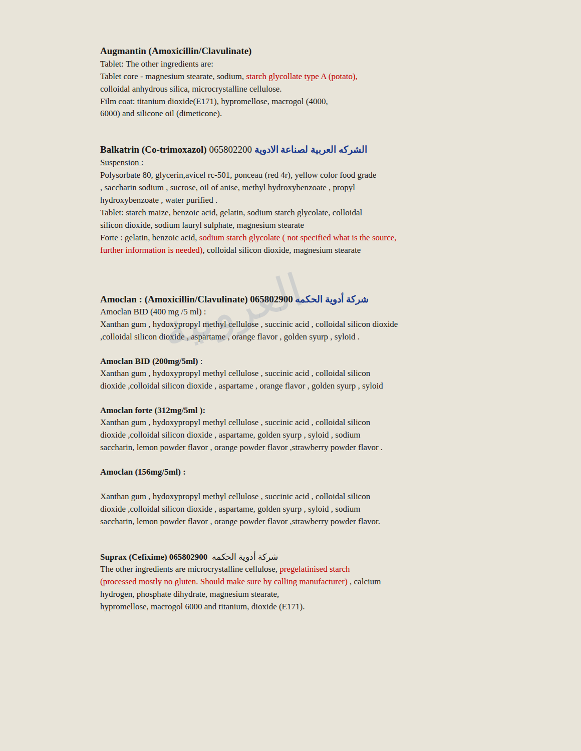العروبية
Augmantin (Amoxicillin/Clavulinate)
Tablet: The other ingredients are:
Tablet core - magnesium stearate, sodium, starch glycollate type A (potato),
colloidal anhydrous silica, microcrystalline cellulose.
Film coat: titanium dioxide(E171), hypromellose, macrogol (4000,
6000) and silicone oil (dimeticone).
Balkatrin (Co-trimoxazol) 065802200 الشركه العربية لصناعة الادوية
Suspension :
Polysorbate 80, glycerin,avicel rc-501, ponceau (red 4r), yellow color food grade
, saccharin sodium , sucrose, oil of anise, methyl hydroxybenzoate , propyl
hydroxybenzoate , water purified .
Tablet: starch maize, benzoic acid, gelatin, sodium starch glycolate, colloidal
silicon dioxide, sodium lauryl sulphate, magnesium stearate
Forte : gelatin, benzoic acid, sodium starch glycolate ( not specified what is the source,
further information is needed), colloidal silicon dioxide, magnesium stearate
Amoclan : (Amoxicillin/Clavulinate) 065802900 شركة أدوية الحكمه
Amoclan BID (400 mg /5 ml) :
Xanthan gum , hydoxypropyl methyl cellulose , succinic acid , colloidal silicon dioxide
,colloidal silicon dioxide , aspartame , orange flavor , golden syurp , syloid .
Amoclan BID (200mg/5ml) :
Xanthan gum , hydoxypropyl methyl cellulose , succinic acid , colloidal silicon
dioxide ,colloidal silicon dioxide , aspartame , orange flavor , golden syurp , syloid
Amoclan forte (312mg/5ml ):
Xanthan gum , hydoxypropyl methyl cellulose , succinic acid , colloidal silicon
dioxide ,colloidal silicon dioxide , aspartame, golden syurp , syloid , sodium
saccharin, lemon powder flavor , orange powder flavor ,strawberry powder flavor .
Amoclan (156mg/5ml) :
Xanthan gum , hydoxypropyl methyl cellulose , succinic acid , colloidal silicon
dioxide ,colloidal silicon dioxide , aspartame, golden syurp , syloid , sodium
saccharin, lemon powder flavor , orange powder flavor ,strawberry powder flavor.
Suprax (Cefixime) 065802900 شركة أدوية الحكمه
The other ingredients are microcrystalline cellulose, pregelatinised starch
(processed mostly no gluten. Should make sure by calling manufacturer) , calcium
hydrogen, phosphate dihydrate, magnesium stearate,
hypromellose, macrogol 6000 and titanium, dioxide (E171).